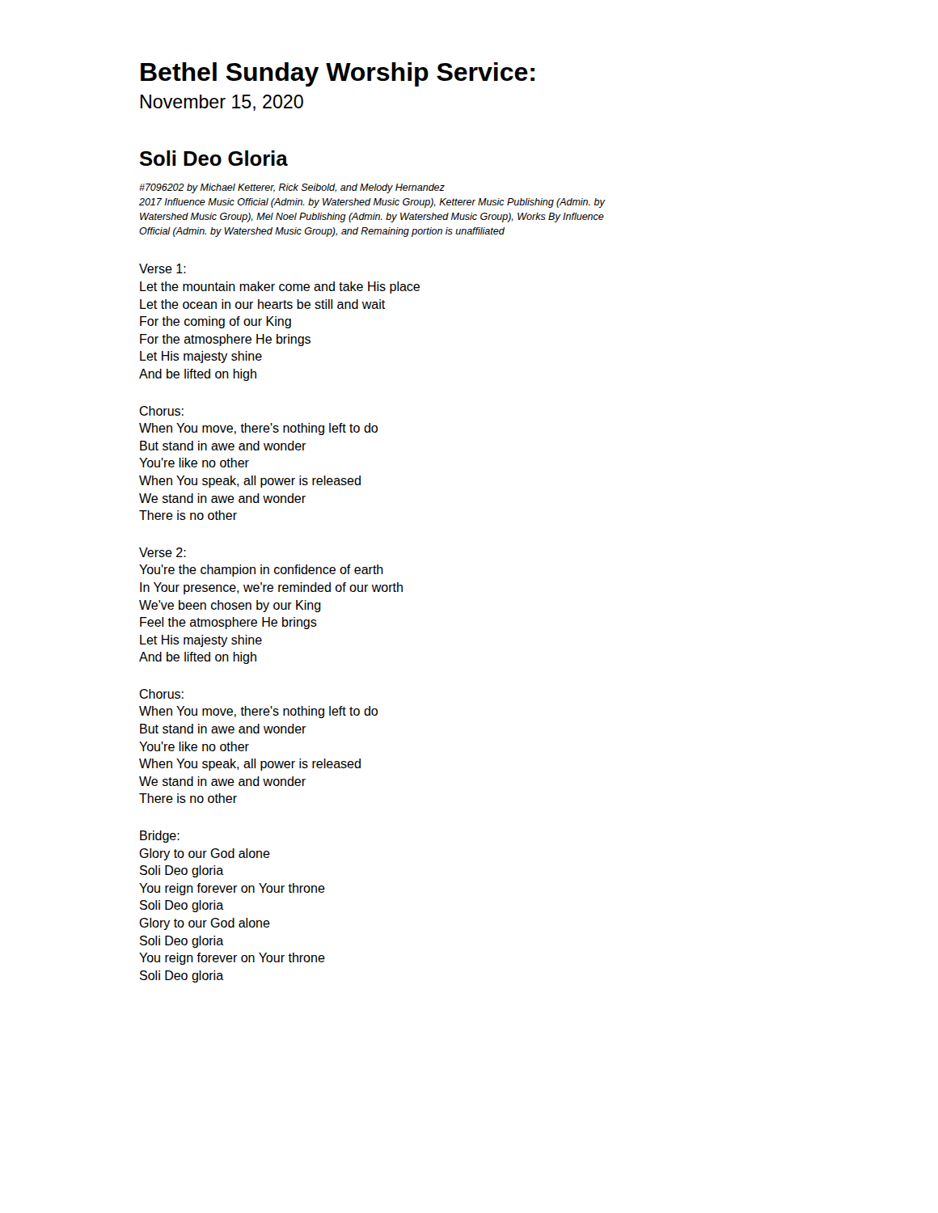Bethel Sunday Worship Service:
November 15, 2020
Soli Deo Gloria
#7096202 by Michael Ketterer, Rick Seibold, and Melody Hernandez
2017 Influence Music Official (Admin. by Watershed Music Group), Ketterer Music Publishing (Admin. by Watershed Music Group), Mel Noel Publishing (Admin. by Watershed Music Group), Works By Influence Official (Admin. by Watershed Music Group), and Remaining portion is unaffiliated
Verse 1:
Let the mountain maker come and take His place
Let the ocean in our hearts be still and wait
For the coming of our King
For the atmosphere He brings
Let His majesty shine
And be lifted on high
Chorus:
When You move, there's nothing left to do
But stand in awe and wonder
You're like no other
When You speak, all power is released
We stand in awe and wonder
There is no other
Verse 2:
You're the champion in confidence of earth
In Your presence, we're reminded of our worth
We've been chosen by our King
Feel the atmosphere He brings
Let His majesty shine
And be lifted on high
Chorus:
When You move, there's nothing left to do
But stand in awe and wonder
You're like no other
When You speak, all power is released
We stand in awe and wonder
There is no other
Bridge:
Glory to our God alone
Soli Deo gloria
You reign forever on Your throne
Soli Deo gloria
Glory to our God alone
Soli Deo gloria
You reign forever on Your throne
Soli Deo gloria